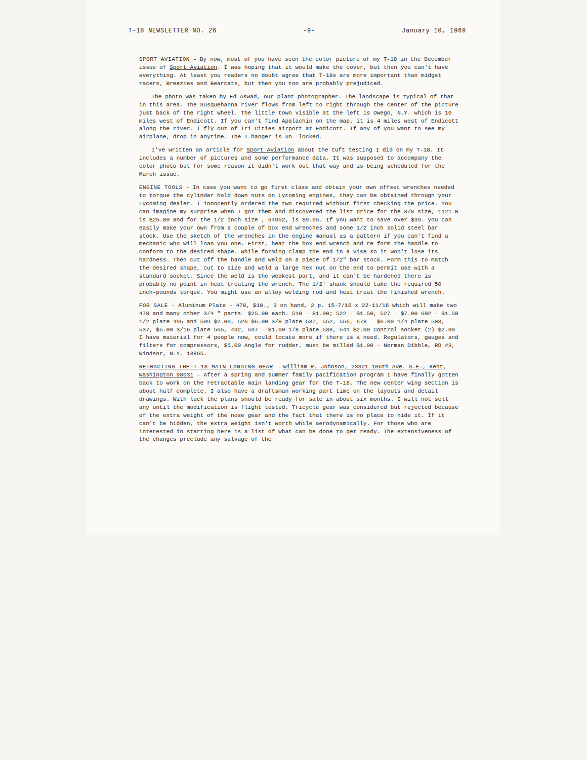T-18 NEWSLETTER NO. 26 -9- January 10, 1969
SPORT AVIATION - By now, most of you have seen the color picture of my T-18 in the December issue of Sport Aviation. I was hoping that it would make the cover, but then you can't have everything. At least you readers no doubt agree that T-18s are more important than midget racers, Breezies and Bearcats, but then you too are probably prejudiced.
The photo was taken by Ed Aswad, our plant photographer. The landscape is typical of that in this area. The Susquehanna river flows from left to right through the center of the picture just back of the right wheel. The little town visible at the left is Owego, N.Y. which is 10 miles west of Endicott. If you can't find Apalachin on the map. it is 4 miles west of Endicott along the river. I fly out of Tri-Cities airport at Endicott. If any of you want to see my airplane, drop in anytime. The T-hanger is un- locked.
I've written an article for Sport Aviation about the tuft testing I did on my T-18. It includes a number of pictures and some performance data. It was supposed to accompany the color photo but for some reason it didn't work out that way and is being scheduled for the March issue.
ENGINE TOOLS - In case you want to go first class and obtain your own offset wrenches needed to torque the cylinder hold down nuts on Lycoming engines, they can be obtained through your Lycoming dealer. I innocently ordered the two required without first checking the price. You can imagine my surprise when I got them and discovered the list price for the 3/8 size, 1121-B is $25.80 and for the 1/2 inch size , 64952, is $9.65. If you want to save over $39. you can easily make your own from a couple of box end wrenches and some 1/2 inch solid steel bar stock. Use the sketch of the wrenches in the engine manual as a pattern if you can't find a mechanic who will loan you one. First, heat the box end wrench and re-form the handle to conform to the desired shape. While forming clamp the end in a vise so it won't lose its hardness. Then cut off the handle and weld on a piece of 1/2" bar stock. Form this to match the desired shape, cut to size and weld a large hex nut on the end to permit use with a standard socket. Since the weld is the weakest part, and it can't be hardened there is probably no point in heat treating the wrench. The 1/2' shank should take the required 50 inch-pounds torque. You might use an alloy welding rod and heat treat the finished wrench.
FOR SALE - Aluminum Plate - 478, $10., 3 on hand, 2 p. 15-7/16 x 22-11/16 which will make two 478 and many other 3/4 " parts- $25.00 each. 510 - $1.00; 522 - $1.50, 527 - $7.00 602 - $1.50 1/2 plate 495 and 509 $2.00, 526 $6.00 3/8 plate 537, 552, 556, 678 - $6.00 1/4 plate 503, 537, $5.00 3/16 plate 565, 492, 597 - $1.00 1/8 plate 538, 541 $2.00 Control socket (2) $2.00 I have material for 4 people now, could locate more if there is a need. Regulators, gauges and filters for compressors, $5.00 Angle for rudder, must be milled $1.00 - Norman Dibble, RD #3, Windsor, N.Y. 13865.
RETRACTING THE T-18 MAIN LANDING GEAR - William R. Johnson, 23321-106th Ave. S.E., Kent, Washington 98031 - After a spring and summer family pacification program I have finally gotten back to work on the retractable main landing gear for the T-18. The new center wing section is about half complete. I also have a draftsman working part time on the layouts and detail drawings. With luck the plans should be ready for sale in about six months. I will not sell any until the modification is flight tested. Tricycle gear was considered but rejected because of the extra weight of the nose gear and the fact that there is no place to hide it. If it can't be hidden, the extra weight isn't worth while aerodynamically. For those who are interested in starting here is a list of what can be done to get ready. The extensiveness of the changes preclude any salvage of the